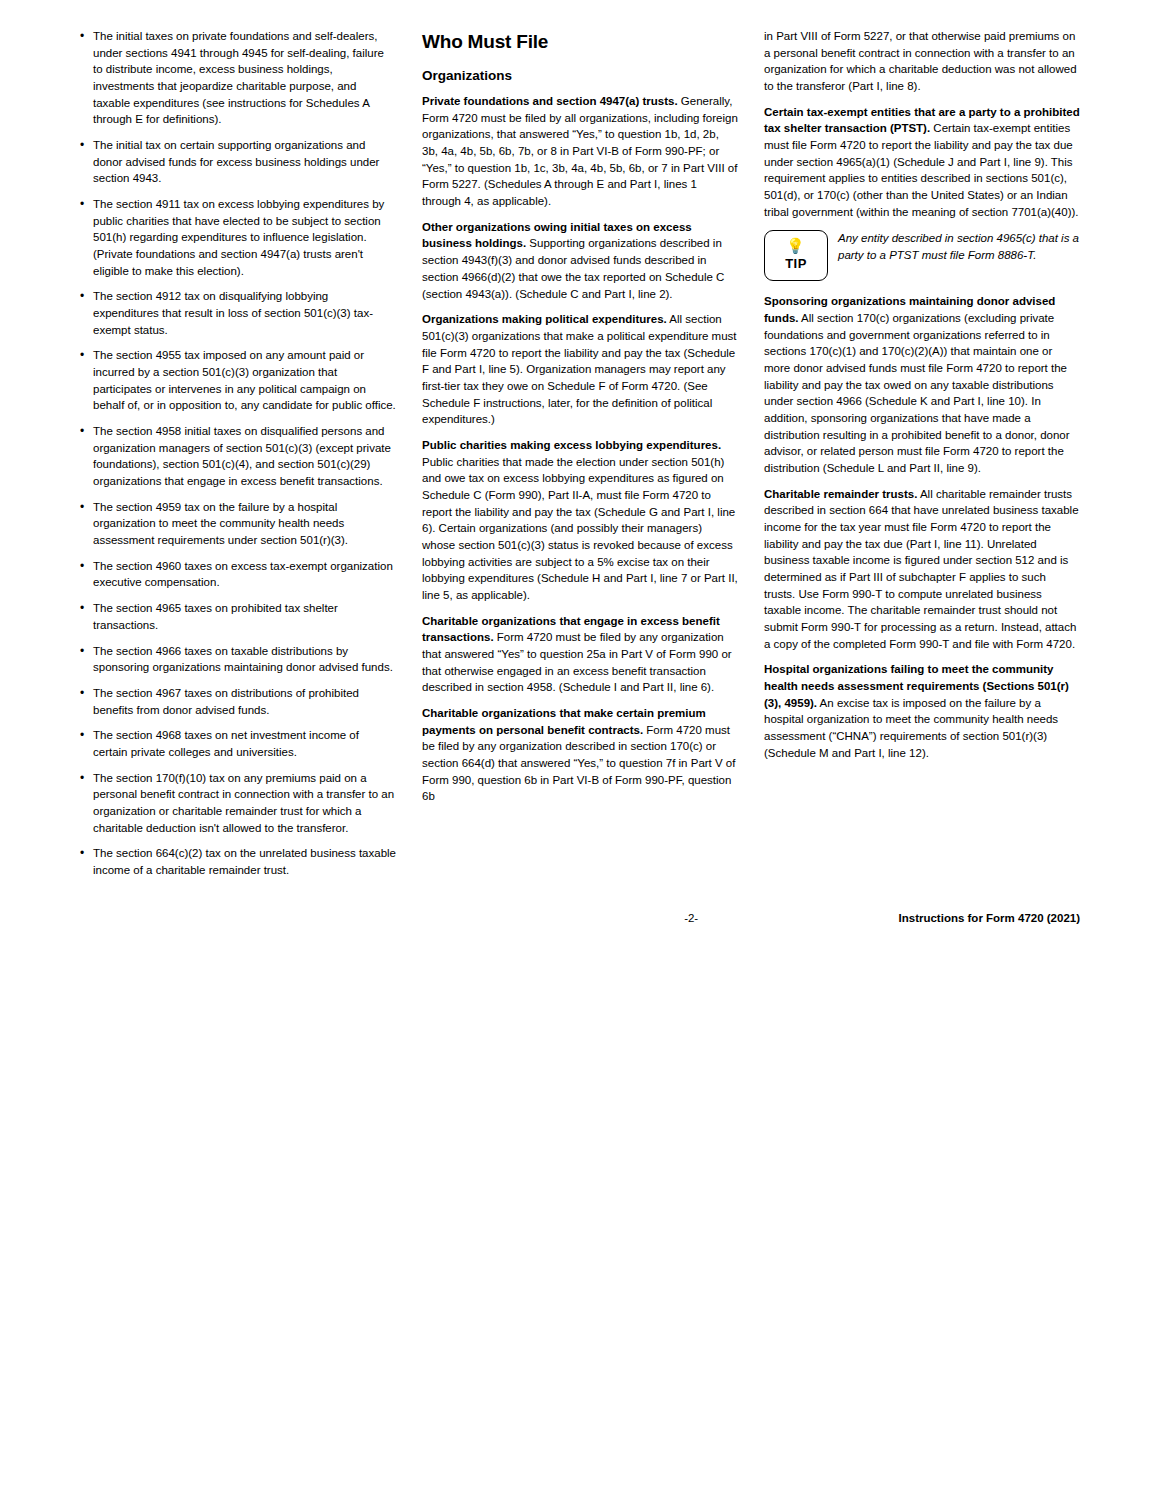The initial taxes on private foundations and self-dealers, under sections 4941 through 4945 for self-dealing, failure to distribute income, excess business holdings, investments that jeopardize charitable purpose, and taxable expenditures (see instructions for Schedules A through E for definitions).
The initial tax on certain supporting organizations and donor advised funds for excess business holdings under section 4943.
The section 4911 tax on excess lobbying expenditures by public charities that have elected to be subject to section 501(h) regarding expenditures to influence legislation. (Private foundations and section 4947(a) trusts aren't eligible to make this election).
The section 4912 tax on disqualifying lobbying expenditures that result in loss of section 501(c)(3) tax-exempt status.
The section 4955 tax imposed on any amount paid or incurred by a section 501(c)(3) organization that participates or intervenes in any political campaign on behalf of, or in opposition to, any candidate for public office.
The section 4958 initial taxes on disqualified persons and organization managers of section 501(c)(3) (except private foundations), section 501(c)(4), and section 501(c)(29) organizations that engage in excess benefit transactions.
The section 4959 tax on the failure by a hospital organization to meet the community health needs assessment requirements under section 501(r)(3).
The section 4960 taxes on excess tax-exempt organization executive compensation.
The section 4965 taxes on prohibited tax shelter transactions.
The section 4966 taxes on taxable distributions by sponsoring organizations maintaining donor advised funds.
The section 4967 taxes on distributions of prohibited benefits from donor advised funds.
The section 4968 taxes on net investment income of certain private colleges and universities.
The section 170(f)(10) tax on any premiums paid on a personal benefit contract in connection with a transfer to an organization or charitable remainder trust for which a charitable deduction isn't allowed to the transferor.
The section 664(c)(2) tax on the unrelated business taxable income of a charitable remainder trust.
Who Must File
Organizations
Private foundations and section 4947(a) trusts. Generally, Form 4720 must be filed by all organizations, including foreign organizations, that answered “Yes,” to question 1b, 1d, 2b, 3b, 4a, 4b, 5b, 6b, 7b, or 8 in Part VI-B of Form 990-PF; or “Yes,” to question 1b, 1c, 3b, 4a, 4b, 5b, 6b, or 7 in Part VIII of Form 5227. (Schedules A through E and Part I, lines 1 through 4, as applicable).
Other organizations owing initial taxes on excess business holdings. Supporting organizations described in section 4943(f)(3) and donor advised funds described in section 4966(d)(2) that owe the tax reported on Schedule C (section 4943(a)). (Schedule C and Part I, line 2).
Organizations making political expenditures. All section 501(c)(3) organizations that make a political expenditure must file Form 4720 to report the liability and pay the tax (Schedule F and Part I, line 5). Organization managers may report any first-tier tax they owe on Schedule F of Form 4720. (See Schedule F instructions, later, for the definition of political expenditures.)
Public charities making excess lobbying expenditures. Public charities that made the election under section 501(h) and owe tax on excess lobbying expenditures as figured on Schedule C (Form 990), Part II-A, must file Form 4720 to report the liability and pay the tax (Schedule G and Part I, line 6). Certain organizations (and possibly their managers) whose section 501(c)(3) status is revoked because of excess lobbying activities are subject to a 5% excise tax on their lobbying expenditures (Schedule H and Part I, line 7 or Part II, line 5, as applicable).
Charitable organizations that engage in excess benefit transactions. Form 4720 must be filed by any organization that answered “Yes” to question 25a in Part V of Form 990 or that otherwise engaged in an excess benefit transaction described in section 4958. (Schedule I and Part II, line 6).
Charitable organizations that make certain premium payments on personal benefit contracts. Form 4720 must be filed by any organization described in section 170(c) or section 664(d) that answered “Yes,” to question 7f in Part V of Form 990, question 6b in Part VI-B of Form 990-PF, question 6b
in Part VIII of Form 5227, or that otherwise paid premiums on a personal benefit contract in connection with a transfer to an organization for which a charitable deduction was not allowed to the transferor (Part I, line 8).
Certain tax-exempt entities that are a party to a prohibited tax shelter transaction (PTST). Certain tax-exempt entities must file Form 4720 to report the liability and pay the tax due under section 4965(a)(1) (Schedule J and Part I, line 9). This requirement applies to entities described in sections 501(c), 501(d), or 170(c) (other than the United States) or an Indian tribal government (within the meaning of section 7701(a)(40)).
💡TIP
Any entity described in section 4965(c) that is a party to a PTST must file Form 8886-T.
Sponsoring organizations maintaining donor advised funds. All section 170(c) organizations (excluding private foundations and government organizations referred to in sections 170(c)(1) and 170(c)(2)(A)) that maintain one or more donor advised funds must file Form 4720 to report the liability and pay the tax owed on any taxable distributions under section 4966 (Schedule K and Part I, line 10). In addition, sponsoring organizations that have made a distribution resulting in a prohibited benefit to a donor, donor advisor, or related person must file Form 4720 to report the distribution (Schedule L and Part II, line 9).
Charitable remainder trusts. All charitable remainder trusts described in section 664 that have unrelated business taxable income for the tax year must file Form 4720 to report the liability and pay the tax due (Part I, line 11). Unrelated business taxable income is figured under section 512 and is determined as if Part III of subchapter F applies to such trusts. Use Form 990-T to compute unrelated business taxable income. The charitable remainder trust should not submit Form 990-T for processing as a return. Instead, attach a copy of the completed Form 990-T and file with Form 4720.
Hospital organizations failing to meet the community health needs assessment requirements (Sections 501(r)(3), 4959). An excise tax is imposed on the failure by a hospital organization to meet the community health needs assessment (“CHNA”) requirements of section 501(r)(3) (Schedule M and Part I, line 12).
-2-
Instructions for Form 4720 (2021)